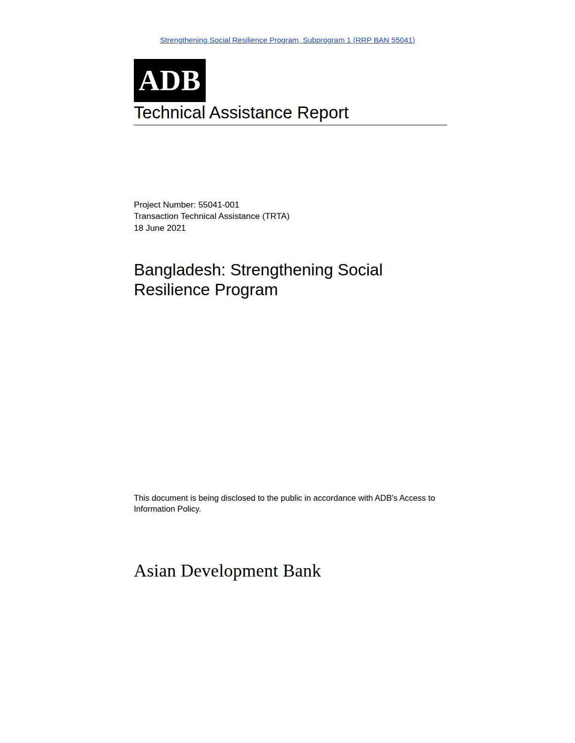Strengthening Social Resilience Program, Subprogram 1 (RRP BAN 55041)
ADB
Technical Assistance Report
Project Number: 55041-001
Transaction Technical Assistance (TRTA)
18 June 2021
Bangladesh: Strengthening Social Resilience Program
This document is being disclosed to the public in accordance with ADB's Access to Information Policy.
Asian Development Bank